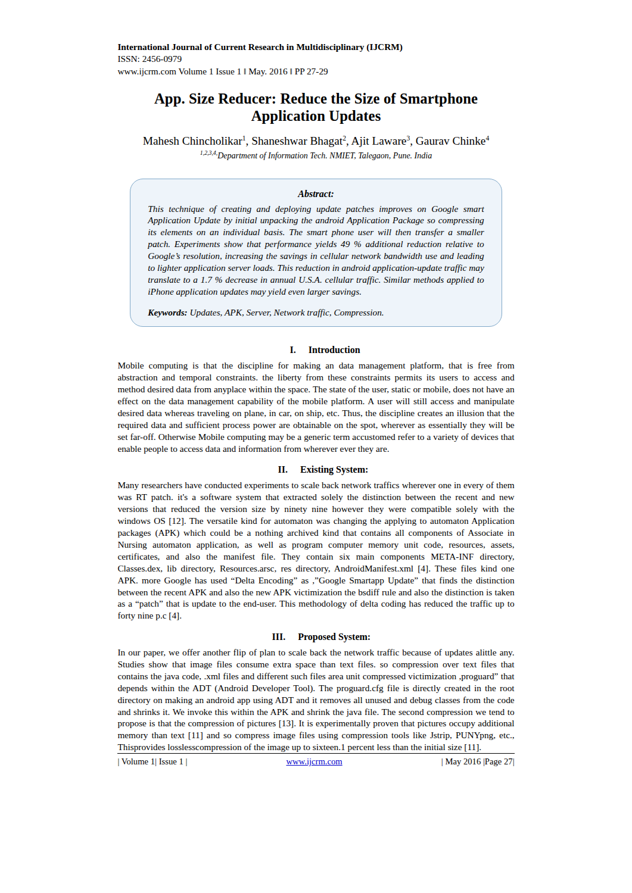International Journal of Current Research in Multidisciplinary (IJCRM) ISSN: 2456-0979 www.ijcrm.com Volume 1 Issue 1 ‖ May. 2016 ‖ PP 27-29
App. Size Reducer: Reduce the Size of Smartphone Application Updates
Mahesh Chincholikar1, Shaneshwar Bhagat2, Ajit Laware3, Gaurav Chinke4
1,2,3,4,Department of Information Tech. NMIET, Talegaon, Pune. India
Abstract:
This technique of creating and deploying update patches improves on Google smart Application Update by initial unpacking the android Application Package so compressing its elements on an individual basis. The smart phone user will then transfer a smaller patch. Experiments show that performance yields 49 % additional reduction relative to Google’s resolution, increasing the savings in cellular network bandwidth use and leading to lighter application server loads. This reduction in android application-update traffic may translate to a 1.7 % decrease in annual U.S.A. cellular traffic. Similar methods applied to iPhone application updates may yield even larger savings.
Keywords: Updates, APK, Server, Network traffic, Compression.
I. Introduction
Mobile computing is that the discipline for making an data management platform, that is free from abstraction and temporal constraints. the liberty from these constraints permits its users to access and method desired data from anyplace within the space. The state of the user, static or mobile, does not have an effect on the data management capability of the mobile platform. A user will still access and manipulate desired data whereas traveling on plane, in car, on ship, etc. Thus, the discipline creates an illusion that the required data and sufficient process power are obtainable on the spot, wherever as essentially they will be set far-off. Otherwise Mobile computing may be a generic term accustomed refer to a variety of devices that enable people to access data and information from wherever ever they are.
II. Existing System:
Many researchers have conducted experiments to scale back network traffics wherever one in every of them was RT patch. it's a software system that extracted solely the distinction between the recent and new versions that reduced the version size by ninety nine however they were compatible solely with the windows OS [12]. The versatile kind for automaton was changing the applying to automaton Application packages (APK) which could be a nothing archived kind that contains all components of Associate in Nursing automaton application, as well as program computer memory unit code, resources, assets, certificates, and also the manifest file. They contain six main components META-INF directory, Classes.dex, lib directory, Resources.arsc, res directory, AndroidManifest.xml [4]. These files kind one APK. more Google has used “Delta Encoding” as ,”Google Smartapp Update” that finds the distinction between the recent APK and also the new APK victimization the bsdiff rule and also the distinction is taken as a “patch” that is update to the end-user. This methodology of delta coding has reduced the traffic up to forty nine p.c [4].
III. Proposed System:
In our paper, we offer another flip of plan to scale back the network traffic because of updates alittle any. Studies show that image files consume extra space than text files. so compression over text files that contains the java code, .xml files and different such files area unit compressed victimization ,proguard” that depends within the ADT (Android Developer Tool). The proguard.cfg file is directly created in the root directory on making an android app using ADT and it removes all unused and debug classes from the code and shrinks it. We invoke this within the APK and shrink the java file. The second compression we tend to propose is that the compression of pictures [13]. It is experimentally proven that pictures occupy additional memory than text [11] and so compress image files using compression tools like Jstrip, PUNYpng, etc., Thisprovides losslesscompression of the image up to sixteen.1 percent less than the initial size [11].
| Volume 1| Issue 1 | www.ijcrm.com | May 2016 |Page 27|